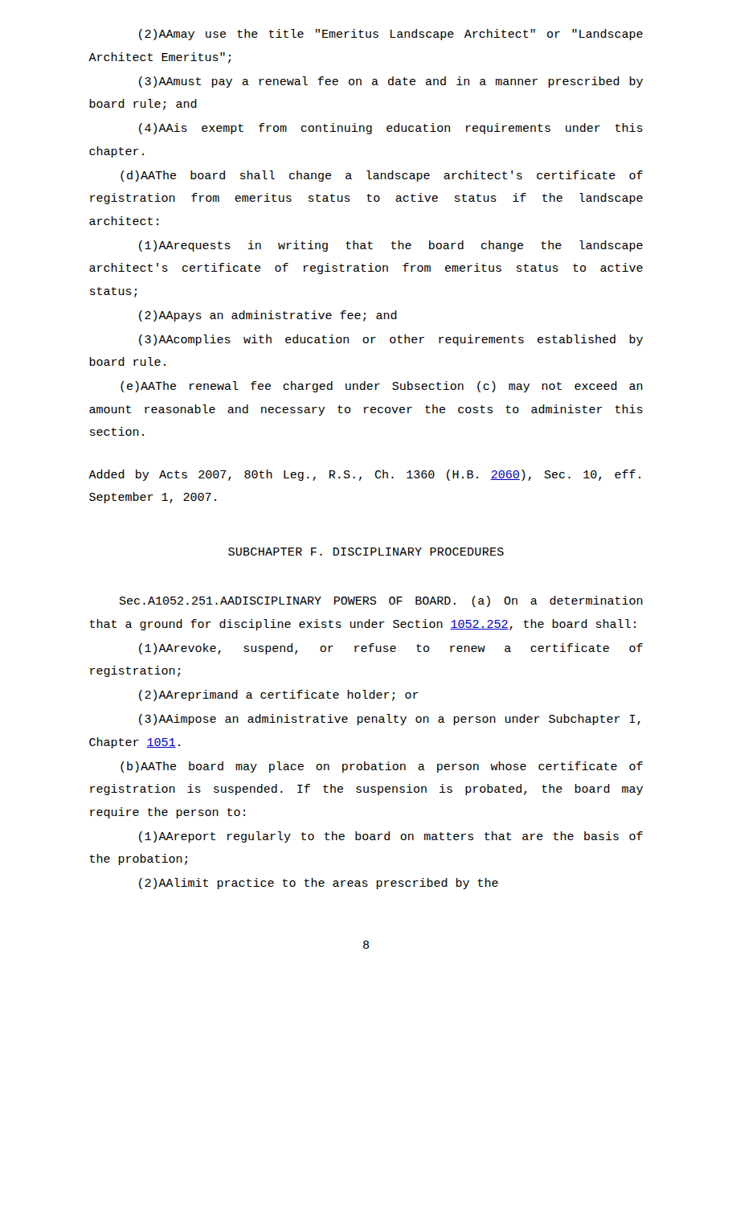(2)AAmay use the title "Emeritus Landscape Architect" or "Landscape Architect Emeritus";
(3)AAmust pay a renewal fee on a date and in a manner prescribed by board rule; and
(4)AAis exempt from continuing education requirements under this chapter.
(d)AAThe board shall change a landscape architect's certificate of registration from emeritus status to active status if the landscape architect:
(1)AArequests in writing that the board change the landscape architect's certificate of registration from emeritus status to active status;
(2)AApays an administrative fee; and
(3)AAcomplies with education or other requirements established by board rule.
(e)AAThe renewal fee charged under Subsection (c) may not exceed an amount reasonable and necessary to recover the costs to administer this section.
Added by Acts 2007, 80th Leg., R.S., Ch. 1360 (H.B. 2060), Sec. 10, eff. September 1, 2007.
SUBCHAPTER F. DISCIPLINARY PROCEDURES
Sec.A1052.251.AADISCIPLINARY POWERS OF BOARD. (a) On a determination that a ground for discipline exists under Section 1052.252, the board shall:
(1)AArevoke, suspend, or refuse to renew a certificate of registration;
(2)AAreprimand a certificate holder; or
(3)AAimpose an administrative penalty on a person under Subchapter I, Chapter 1051.
(b)AAThe board may place on probation a person whose certificate of registration is suspended. If the suspension is probated, the board may require the person to:
(1)AAreport regularly to the board on matters that are the basis of the probation;
(2)AAlimit practice to the areas prescribed by the
8